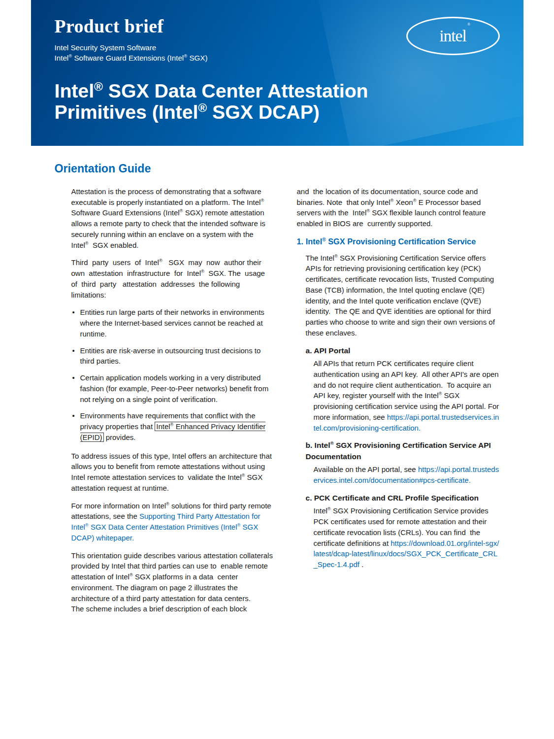intel®
Product brief
Intel Security System Software
Intel® Software Guard Extensions (Intel® SGX)
Intel® SGX Data Center Attestation Primitives (Intel® SGX DCAP)
Orientation Guide
Attestation is the process of demonstrating that a software executable is properly instantiated on a platform. The Intel® Software Guard Extensions (Intel® SGX) remote attestation allows a remote party to check that the intended software is securely running within an enclave on a system with the Intel® SGX enabled.
Third party users of Intel® SGX may now author their own attestation infrastructure for Intel® SGX. The usage of third party attestation addresses the following limitations:
Entities run large parts of their networks in environments where the Internet-based services cannot be reached at runtime.
Entities are risk-averse in outsourcing trust decisions to third parties.
Certain application models working in a very distributed fashion (for example, Peer-to-Peer networks) benefit from not relying on a single point of verification.
Environments have requirements that conflict with the privacy properties that Intel® Enhanced Privacy Identifier (EPID) provides.
To address issues of this type, Intel offers an architecture that allows you to benefit from remote attestations without using Intel remote attestation services to validate the Intel® SGX attestation request at runtime.
For more information on Intel® solutions for third party remote attestations, see the Supporting Third Party Attestation for Intel® SGX Data Center Attestation Primitives (Intel® SGX DCAP) whitepaper.
This orientation guide describes various attestation collaterals provided by Intel that third parties can use to enable remote attestation of Intel® SGX platforms in a data center environment. The diagram on page 2 illustrates the architecture of a third party attestation for data centers.
The scheme includes a brief description of each block
and the location of its documentation, source code and binaries. Note that only Intel® Xeon® E Processor based servers with the Intel® SGX flexible launch control feature enabled in BIOS are currently supported.
1. Intel® SGX Provisioning Certification Service
The Intel® SGX Provisioning Certification Service offers APIs for retrieving provisioning certification key (PCK) certificates, certificate revocation lists, Trusted Computing Base (TCB) information, the Intel quoting enclave (QE) identity, and the Intel quote verification enclave (QVE) identity. The QE and QVE identities are optional for third parties who choose to write and sign their own versions of these enclaves.
a. API Portal
All APIs that return PCK certificates require client authentication using an API key. All other API's are open and do not require client authentication. To acquire an API key, register yourself with the Intel® SGX provisioning certification service using the API portal. For more information, see https://api.portal.trustedservices.intel.com/provisioning-certification.
b. Intel® SGX Provisioning Certification Service API Documentation
Available on the API portal, see https://api.portal.trustedservices.intel.com/documentation#pcs-certificate.
c. PCK Certificate and CRL Profile Specification
Intel® SGX Provisioning Certification Service provides PCK certificates used for remote attestation and their certificate revocation lists (CRLs). You can find the certificate definitions at https://download.01.org/intel-sgx/latest/dcap-latest/linux/docs/SGX_PCK_Certificate_CRL_Spec-1.4.pdf .